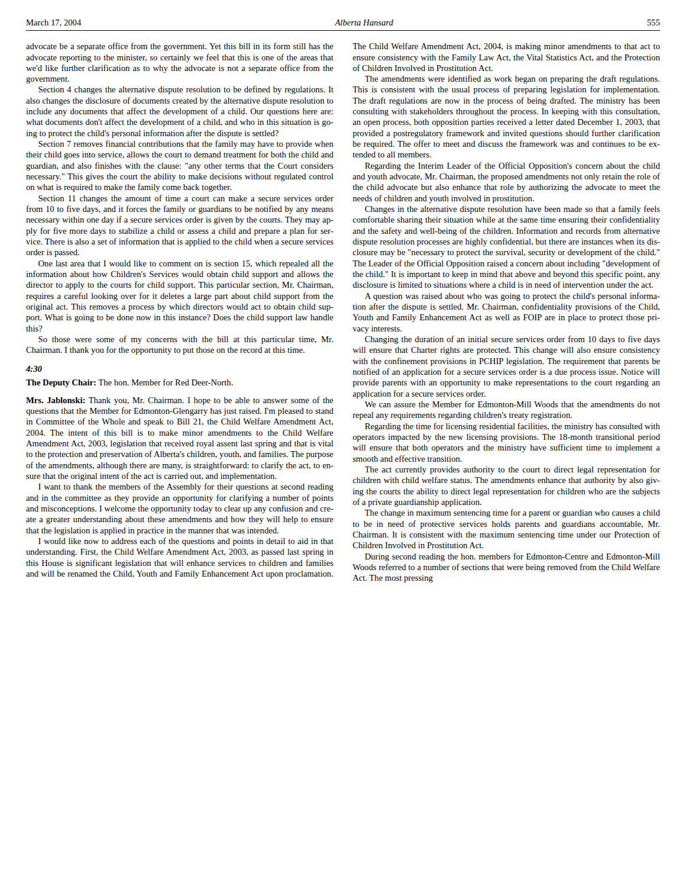March 17, 2004 Alberta Hansard 555
advocate be a separate office from the government. Yet this bill in its form still has the advocate reporting to the minister, so certainly we feel that this is one of the areas that we'd like further clarification as to why the advocate is not a separate office from the government.
Section 4 changes the alternative dispute resolution to be defined by regulations. It also changes the disclosure of documents created by the alternative dispute resolution to include any documents that affect the development of a child. Our questions here are: what documents don't affect the development of a child, and who in this situation is going to protect the child's personal information after the dispute is settled?
Section 7 removes financial contributions that the family may have to provide when their child goes into service, allows the court to demand treatment for both the child and guardian, and also finishes with the clause: "any other terms that the Court considers necessary." This gives the court the ability to make decisions without regulated control on what is required to make the family come back together.
Section 11 changes the amount of time a court can make a secure services order from 10 to five days, and it forces the family or guardians to be notified by any means necessary within one day if a secure services order is given by the courts. They may apply for five more days to stabilize a child or assess a child and prepare a plan for service. There is also a set of information that is applied to the child when a secure services order is passed.
One last area that I would like to comment on is section 15, which repealed all the information about how Children's Services would obtain child support and allows the director to apply to the courts for child support. This particular section, Mr. Chairman, requires a careful looking over for it deletes a large part about child support from the original act. This removes a process by which directors would act to obtain child support. What is going to be done now in this instance? Does the child support law handle this?
So those were some of my concerns with the bill at this particular time, Mr. Chairman. I thank you for the opportunity to put those on the record at this time.
4:30
The Deputy Chair: The hon. Member for Red Deer-North.
Mrs. Jablonski: Thank you, Mr. Chairman. I hope to be able to answer some of the questions that the Member for Edmonton-Glengarry has just raised. I'm pleased to stand in Committee of the Whole and speak to Bill 21, the Child Welfare Amendment Act, 2004. The intent of this bill is to make minor amendments to the Child Welfare Amendment Act, 2003, legislation that received royal assent last spring and that is vital to the protection and preservation of Alberta's children, youth, and families. The purpose of the amendments, although there are many, is straightforward: to clarify the act, to ensure that the original intent of the act is carried out, and implementation.
I want to thank the members of the Assembly for their questions at second reading and in the committee as they provide an opportunity for clarifying a number of points and misconceptions. I welcome the opportunity today to clear up any confusion and create a greater understanding about these amendments and how they will help to ensure that the legislation is applied in practice in the manner that was intended.
I would like now to address each of the questions and points in detail to aid in that understanding. First, the Child Welfare Amendment Act, 2003, as passed last spring in this House is significant legislation that will enhance services to children and families and will be renamed the Child, Youth and Family Enhancement Act upon proclamation. The Child Welfare Amendment Act, 2004, is making minor amendments to that act to ensure consistency with the Family Law Act, the Vital Statistics Act, and the Protection of Children Involved in Prostitution Act.
The amendments were identified as work began on preparing the draft regulations. This is consistent with the usual process of preparing legislation for implementation. The draft regulations are now in the process of being drafted. The ministry has been consulting with stakeholders throughout the process. In keeping with this consultation, an open process, both opposition parties received a letter dated December 1, 2003, that provided a postregulatory framework and invited questions should further clarification be required. The offer to meet and discuss the framework was and continues to be extended to all members.
Regarding the Interim Leader of the Official Opposition's concern about the child and youth advocate, Mr. Chairman, the proposed amendments not only retain the role of the child advocate but also enhance that role by authorizing the advocate to meet the needs of children and youth involved in prostitution.
Changes in the alternative dispute resolution have been made so that a family feels comfortable sharing their situation while at the same time ensuring their confidentiality and the safety and well-being of the children. Information and records from alternative dispute resolution processes are highly confidential, but there are instances when its disclosure may be "necessary to protect the survival, security or development of the child." The Leader of the Official Opposition raised a concern about including "development of the child." It is important to keep in mind that above and beyond this specific point, any disclosure is limited to situations where a child is in need of intervention under the act.
A question was raised about who was going to protect the child's personal information after the dispute is settled. Mr. Chairman, confidentiality provisions of the Child, Youth and Family Enhancement Act as well as FOIP are in place to protect those privacy interests.
Changing the duration of an initial secure services order from 10 days to five days will ensure that Charter rights are protected. This change will also ensure consistency with the confinement provisions in PCHIP legislation. The requirement that parents be notified of an application for a secure services order is a due process issue. Notice will provide parents with an opportunity to make representations to the court regarding an application for a secure services order.
We can assure the Member for Edmonton-Mill Woods that the amendments do not repeal any requirements regarding children's treaty registration.
Regarding the time for licensing residential facilities, the ministry has consulted with operators impacted by the new licensing provisions. The 18-month transitional period will ensure that both operators and the ministry have sufficient time to implement a smooth and effective transition.
The act currently provides authority to the court to direct legal representation for children with child welfare status. The amendments enhance that authority by also giving the courts the ability to direct legal representation for children who are the subjects of a private guardianship application.
The change in maximum sentencing time for a parent or guardian who causes a child to be in need of protective services holds parents and guardians accountable, Mr. Chairman. It is consistent with the maximum sentencing time under our Protection of Children Involved in Prostitution Act.
During second reading the hon. members for Edmonton-Centre and Edmonton-Mill Woods referred to a number of sections that were being removed from the Child Welfare Act. The most pressing